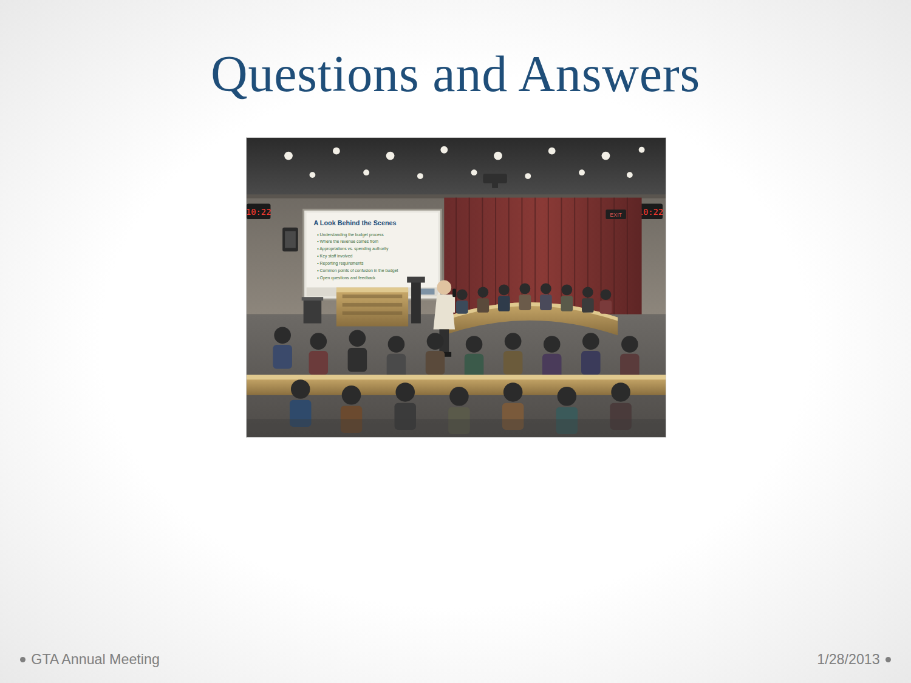Questions and Answers
10:22 10:22 EXIT A Look Behind the Scenes • Understanding the budget process • Where the revenue comes from • Appropriations vs. spending authority • Key staff involved • Reporting requirements • Common points of confusion in the budget • Open questions and feedback
GTA Annual Meeting
1/28/2013